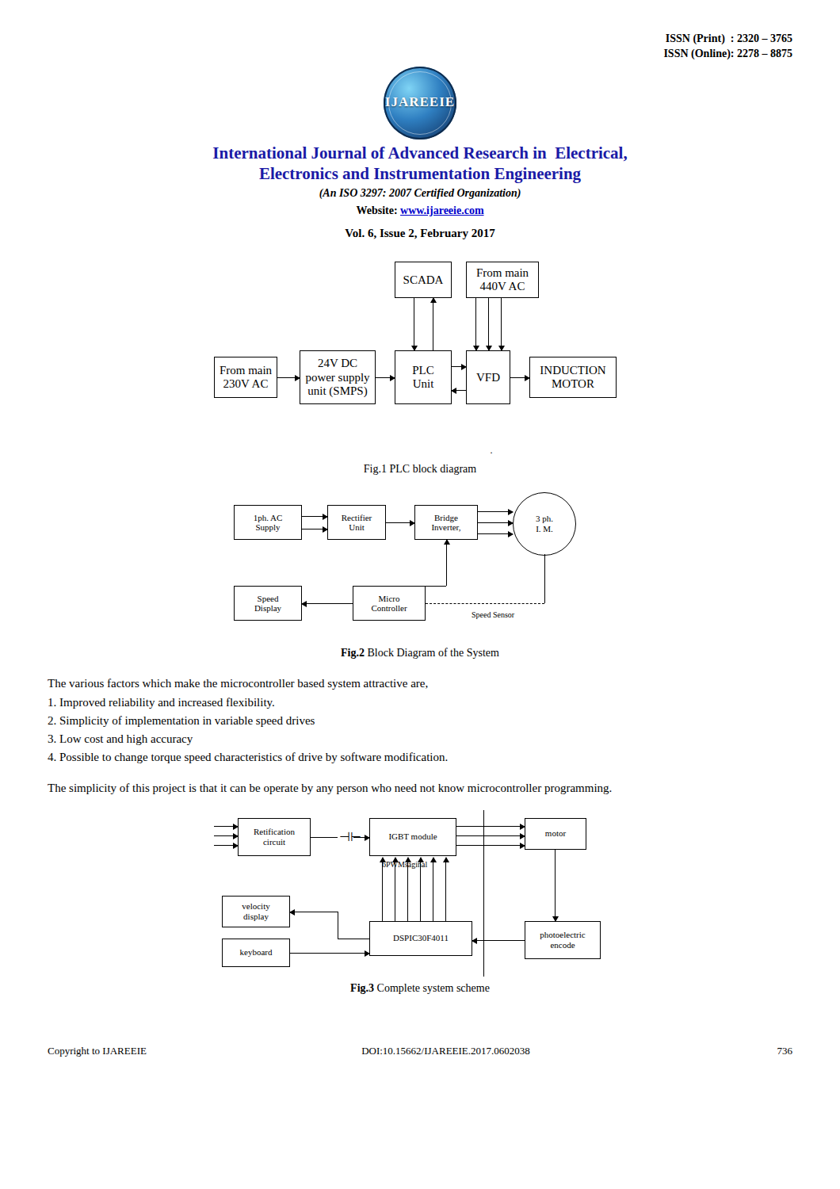ISSN (Print) : 2320 – 3765
ISSN (Online): 2278 – 8875
IJAREEIE
International Journal of Advanced Research in Electrical,
Electronics and Instrumentation Engineering
(An ISO 3297: 2007 Certified Organization)
Website: www.ijareeie.com
Vol. 6, Issue 2, February 2017
SCADA
From main
440V AC
From main
230V AC
24V DC
power supply
unit (SMPS)
PLC
Unit
VFD
INDUCTION
MOTOR
.
Fig.1 PLC block diagram
1ph. AC
Supply
Rectifier
Unit
Bridge
Inverter,
3 ph.
I. M.
Speed
Display
Micro
Controller
Speed Sensor
Fig.2 Block Diagram of the System
The various factors which make the microcontroller based system attractive are,
1. Improved reliability and increased flexibility.
2. Simplicity of implementation in variable speed drives
3. Low cost and high accuracy
4. Possible to change torque speed characteristics of drive by software modification.
The simplicity of this project is that it can be operate by any person who need not know microcontroller programming.
Retification
circuit
IGBT module
motor
velocity
display
keyboard
DSPIC30F4011
photoelectric
encode
⊣⊢
6PWMsaginal
Fig.3 Complete system scheme
Copyright to IJAREEIE
DOI:10.15662/IJAREEIE.2017.0602038
736